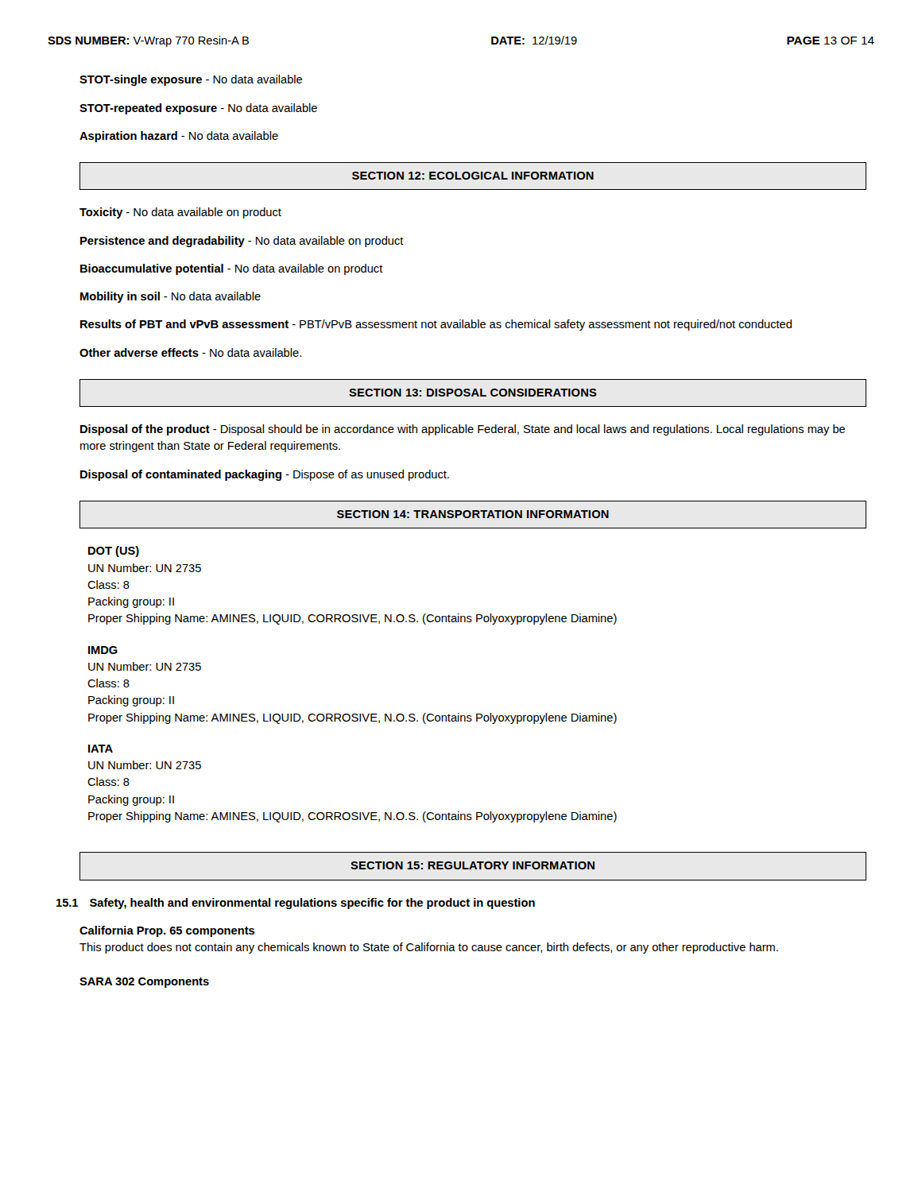SDS NUMBER: V-Wrap 770 Resin-A B
DATE: 12/19/19
PAGE 13 OF 14
STOT-single exposure - No data available
STOT-repeated exposure - No data available
Aspiration hazard - No data available
SECTION 12: ECOLOGICAL INFORMATION
Toxicity - No data available on product
Persistence and degradability - No data available on product
Bioaccumulative potential - No data available on product
Mobility in soil - No data available
Results of PBT and vPvB assessment - PBT/vPvB assessment not available as chemical safety assessment not required/not conducted
Other adverse effects - No data available.
SECTION 13: DISPOSAL CONSIDERATIONS
Disposal of the product - Disposal should be in accordance with applicable Federal, State and local laws and regulations. Local regulations may be more stringent than State or Federal requirements.
Disposal of contaminated packaging - Dispose of as unused product.
SECTION 14: TRANSPORTATION INFORMATION
DOT (US)
UN Number: UN 2735
Class: 8
Packing group: II
Proper Shipping Name: AMINES, LIQUID, CORROSIVE, N.O.S. (Contains Polyoxypropylene Diamine)
IMDG
UN Number: UN 2735
Class: 8
Packing group: II
Proper Shipping Name: AMINES, LIQUID, CORROSIVE, N.O.S. (Contains Polyoxypropylene Diamine)
IATA
UN Number: UN 2735
Class: 8
Packing group: II
Proper Shipping Name: AMINES, LIQUID, CORROSIVE, N.O.S. (Contains Polyoxypropylene Diamine)
SECTION 15: REGULATORY INFORMATION
15.1 Safety, health and environmental regulations specific for the product in question
California Prop. 65 components
This product does not contain any chemicals known to State of California to cause cancer, birth defects, or any other reproductive harm.
SARA 302 Components